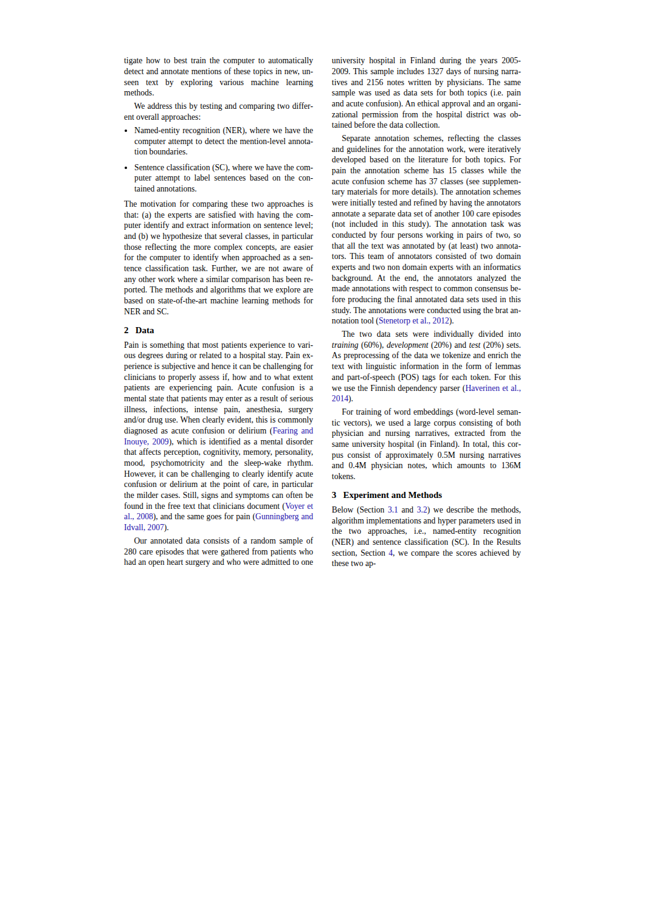tigate how to best train the computer to automatically detect and annotate mentions of these topics in new, unseen text by exploring various machine learning methods.
We address this by testing and comparing two different overall approaches:
Named-entity recognition (NER), where we have the computer attempt to detect the mention-level annotation boundaries.
Sentence classification (SC), where we have the computer attempt to label sentences based on the contained annotations.
The motivation for comparing these two approaches is that: (a) the experts are satisfied with having the computer identify and extract information on sentence level; and (b) we hypothesize that several classes, in particular those reflecting the more complex concepts, are easier for the computer to identify when approached as a sentence classification task. Further, we are not aware of any other work where a similar comparison has been reported. The methods and algorithms that we explore are based on state-of-the-art machine learning methods for NER and SC.
2 Data
Pain is something that most patients experience to various degrees during or related to a hospital stay. Pain experience is subjective and hence it can be challenging for clinicians to properly assess if, how and to what extent patients are experiencing pain. Acute confusion is a mental state that patients may enter as a result of serious illness, infections, intense pain, anesthesia, surgery and/or drug use. When clearly evident, this is commonly diagnosed as acute confusion or delirium (Fearing and Inouye, 2009), which is identified as a mental disorder that affects perception, cognitivity, memory, personality, mood, psychomotricity and the sleep-wake rhythm. However, it can be challenging to clearly identify acute confusion or delirium at the point of care, in particular the milder cases. Still, signs and symptoms can often be found in the free text that clinicians document (Voyer et al., 2008), and the same goes for pain (Gunningberg and Idvall, 2007).
Our annotated data consists of a random sample of 280 care episodes that were gathered from patients who had an open heart surgery and who were admitted to one university hospital in Finland during the years 2005-2009. This sample includes 1327 days of nursing narratives and 2156 notes written by physicians. The same sample was used as data sets for both topics (i.e. pain and acute confusion). An ethical approval and an organizational permission from the hospital district was obtained before the data collection.
Separate annotation schemes, reflecting the classes and guidelines for the annotation work, were iteratively developed based on the literature for both topics. For pain the annotation scheme has 15 classes while the acute confusion scheme has 37 classes (see supplementary materials for more details). The annotation schemes were initially tested and refined by having the annotators annotate a separate data set of another 100 care episodes (not included in this study). The annotation task was conducted by four persons working in pairs of two, so that all the text was annotated by (at least) two annotators. This team of annotators consisted of two domain experts and two non domain experts with an informatics background. At the end, the annotators analyzed the made annotations with respect to common consensus before producing the final annotated data sets used in this study. The annotations were conducted using the brat annotation tool (Stenetorp et al., 2012).
The two data sets were individually divided into training (60%), development (20%) and test (20%) sets. As preprocessing of the data we tokenize and enrich the text with linguistic information in the form of lemmas and part-of-speech (POS) tags for each token. For this we use the Finnish dependency parser (Haverinen et al., 2014).
For training of word embeddings (word-level semantic vectors), we used a large corpus consisting of both physician and nursing narratives, extracted from the same university hospital (in Finland). In total, this corpus consist of approximately 0.5M nursing narratives and 0.4M physician notes, which amounts to 136M tokens.
3 Experiment and Methods
Below (Section 3.1 and 3.2) we describe the methods, algorithm implementations and hyper parameters used in the two approaches, i.e., named-entity recognition (NER) and sentence classification (SC). In the Results section, Section 4, we compare the scores achieved by these two ap-